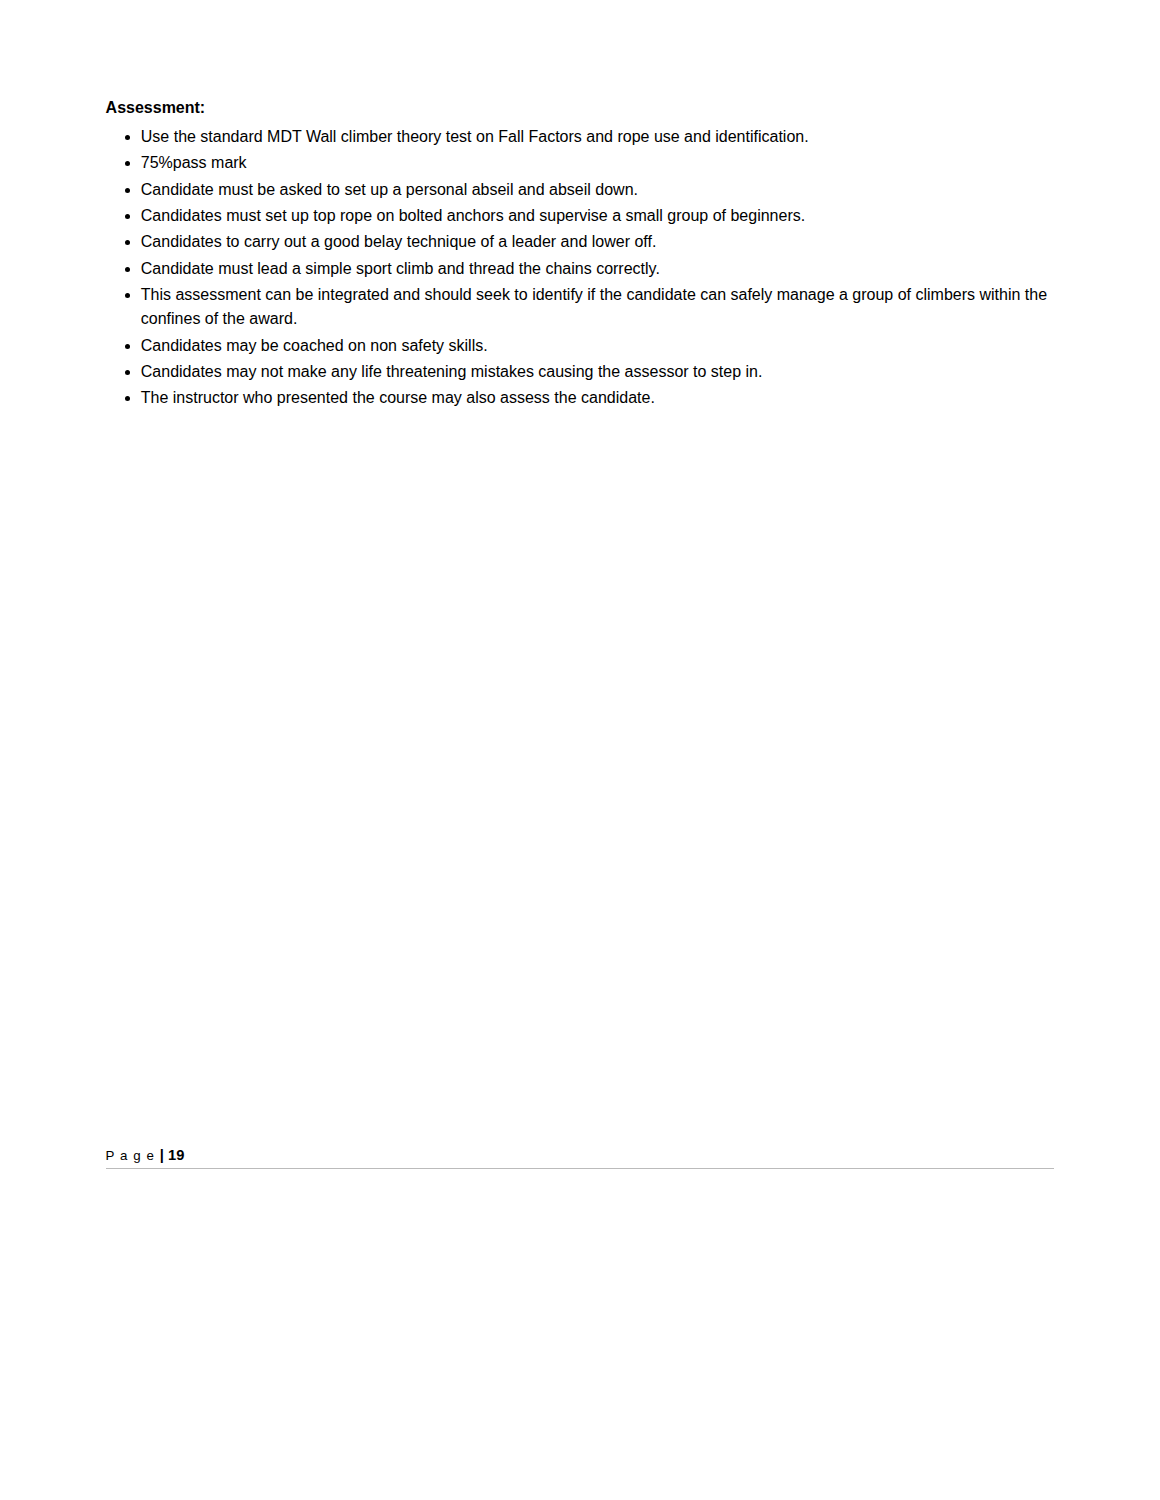Assessment:
Use the standard MDT Wall climber theory test on Fall Factors and rope use and identification.
75%pass mark
Candidate must be asked to set up a personal abseil and abseil down.
Candidates must set up top rope on bolted anchors and supervise a small group of beginners.
Candidates to carry out a good belay technique of a leader and lower off.
Candidate must lead a simple sport climb and thread the chains correctly.
This assessment can be integrated and should seek to identify if the candidate can safely manage a group of climbers within the confines of the award.
Candidates may be coached on non safety skills.
Candidates may not make any life threatening mistakes causing the assessor to step in.
The instructor who presented the course may also assess the candidate.
P a g e | 19